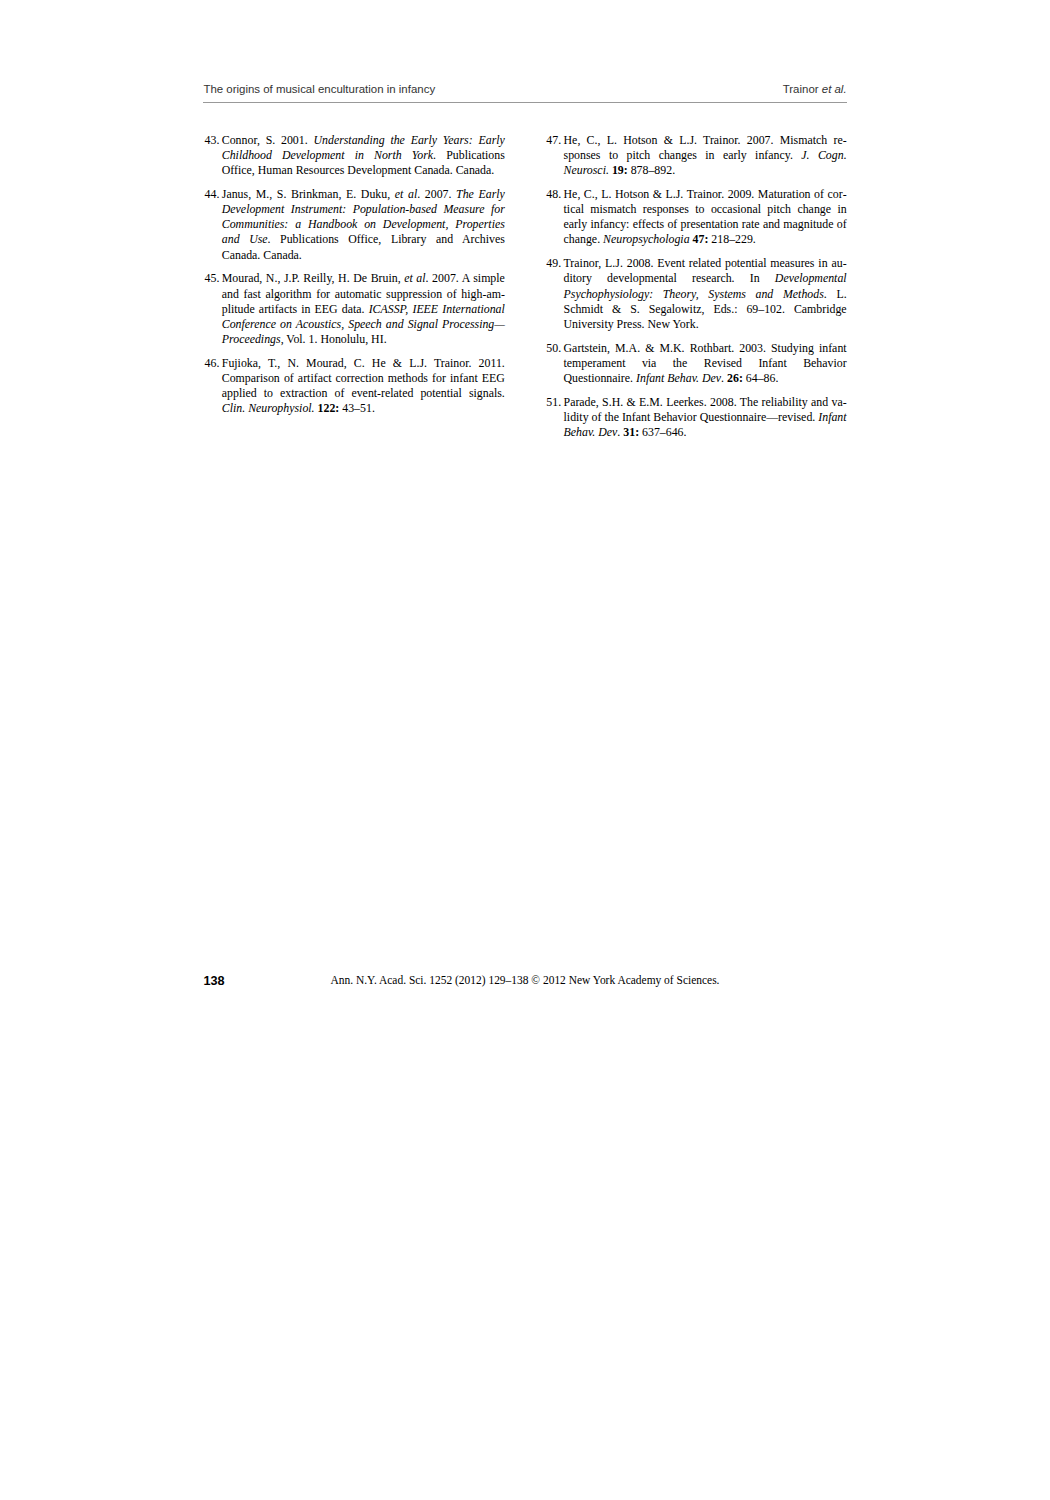The origins of musical enculturation in infancy
Trainor et al.
43 Connor, S. 2001. Understanding the Early Years: Early Childhood Development in North York. Publications Office, Human Resources Development Canada. Canada.
44 Janus, M., S. Brinkman, E. Duku, et al. 2007. The Early Development Instrument: Population-based Measure for Communities: a Handbook on Development, Properties and Use. Publications Office, Library and Archives Canada. Canada.
45 Mourad, N., J.P. Reilly, H. De Bruin, et al. 2007. A simple and fast algorithm for automatic suppression of high-amplitude artifacts in EEG data. ICASSP, IEEE International Conference on Acoustics, Speech and Signal Processing—Proceedings, Vol. 1. Honolulu, HI.
46 Fujioka, T., N. Mourad, C. He & L.J. Trainor. 2011. Comparison of artifact correction methods for infant EEG applied to extraction of event-related potential signals. Clin. Neurophysiol. 122: 43–51.
47 He, C., L. Hotson & L.J. Trainor. 2007. Mismatch responses to pitch changes in early infancy. J. Cogn. Neurosci. 19: 878–892.
48 He, C., L. Hotson & L.J. Trainor. 2009. Maturation of cortical mismatch responses to occasional pitch change in early infancy: effects of presentation rate and magnitude of change. Neuropsychologia 47: 218–229.
49 Trainor, L.J. 2008. Event related potential measures in auditory developmental research. In Developmental Psychophysiology: Theory, Systems and Methods. L. Schmidt & S. Segalowitz, Eds.: 69–102. Cambridge University Press. New York.
50 Gartstein, M.A. & M.K. Rothbart. 2003. Studying infant temperament via the Revised Infant Behavior Questionnaire. Infant Behav. Dev. 26: 64–86.
51 Parade, S.H. & E.M. Leerkes. 2008. The reliability and validity of the Infant Behavior Questionnaire—revised. Infant Behav. Dev. 31: 637–646.
138 Ann. N.Y. Acad. Sci. 1252 (2012) 129–138 © 2012 New York Academy of Sciences.